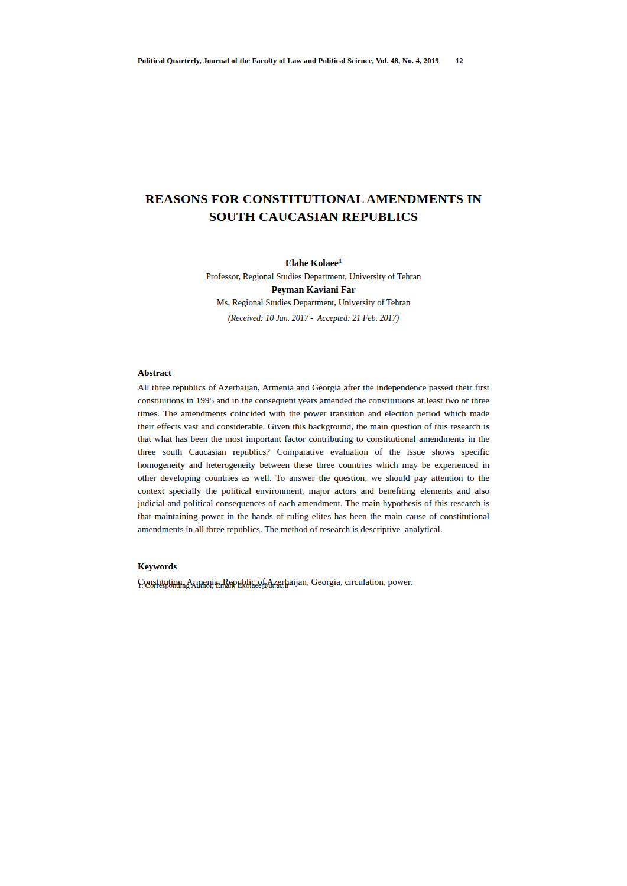Political Quarterly, Journal of the Faculty of Law and Political Science, Vol. 48, No. 4, 201912
Reasons for Constitutional Amendments in South Caucasian Republics
Elahe Kolaee1
Professor, Regional Studies Department, University of Tehran
Peyman Kaviani Far
Ms, Regional Studies Department, University of Tehran
(Received: 10 Jan. 2017 - Accepted: 21 Feb. 2017)
Abstract
All three republics of Azerbaijan, Armenia and Georgia after the independence passed their first constitutions in 1995 and in the consequent years amended the constitutions at least two or three times. The amendments coincided with the power transition and election period which made their effects vast and considerable. Given this background, the main question of this research is that what has been the most important factor contributing to constitutional amendments in the three south Caucasian republics? Comparative evaluation of the issue shows specific homogeneity and heterogeneity between these three countries which may be experienced in other developing countries as well. To answer the question, we should pay attention to the context specially the political environment, major actors and benefiting elements and also judicial and political consequences of each amendment. The main hypothesis of this research is that maintaining power in the hands of ruling elites has been the main cause of constitutional amendments in all three republics. The method of research is descriptive–analytical.
Keywords
Constitution, Armenia, Republic of Azerbaijan, Georgia, circulation, power.
1. Corresponding Author, Email: Ekolaee@ut.ac.ir